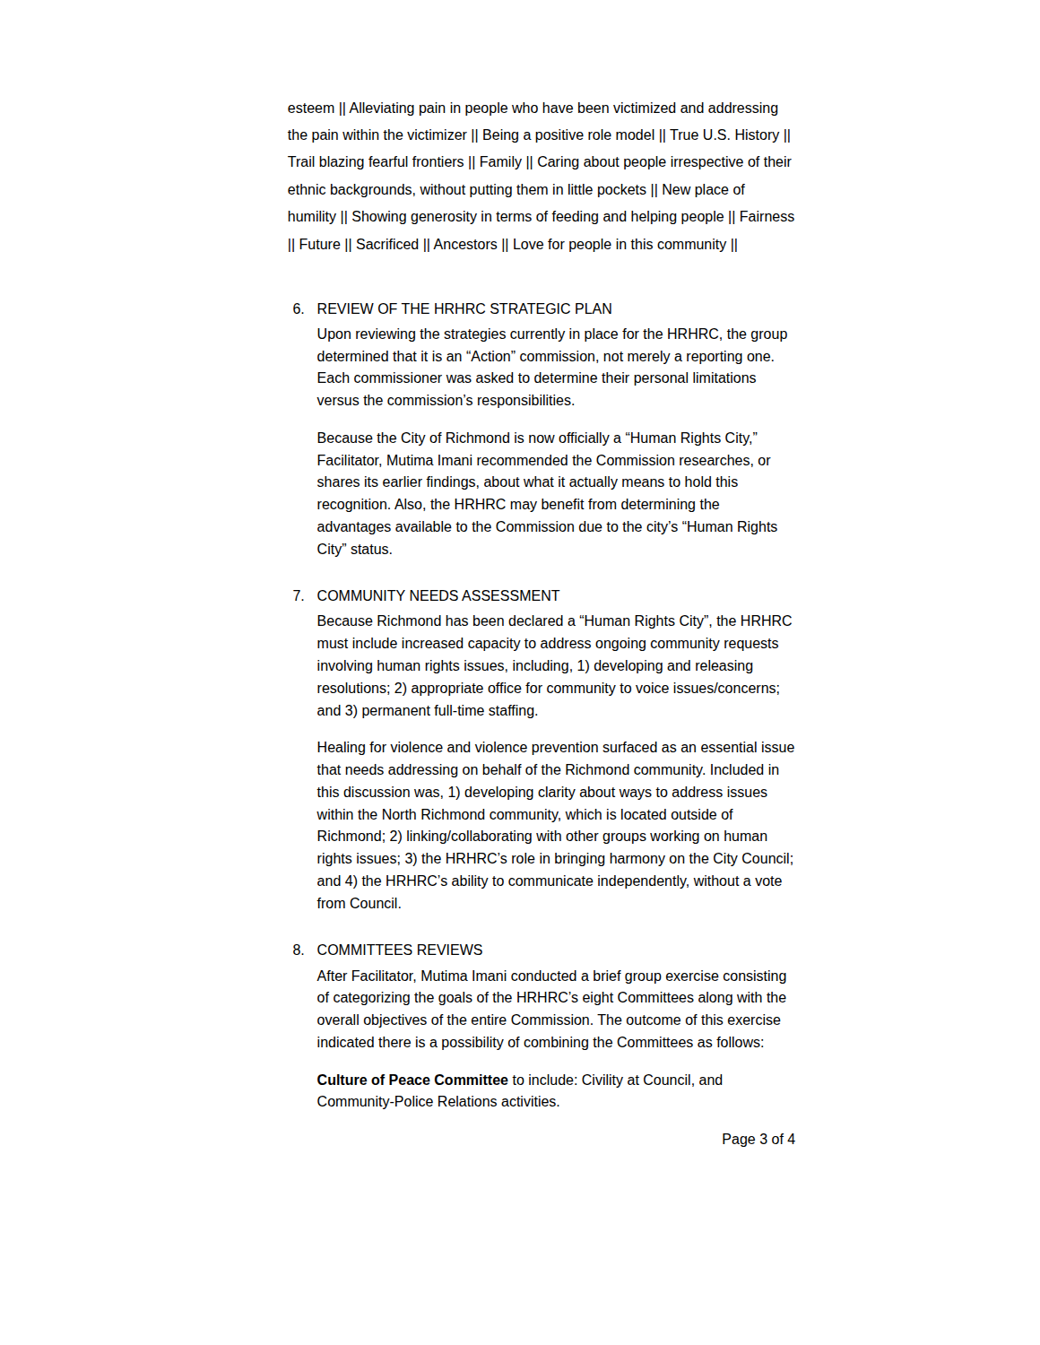esteem || Alleviating pain in people who have been victimized and addressing the pain within the victimizer || Being a positive role model || True U.S. History || Trail blazing fearful frontiers || Family || Caring about people irrespective of their ethnic backgrounds, without putting them in little pockets || New place of humility || Showing generosity in terms of feeding and helping people || Fairness || Future || Sacrificed || Ancestors || Love for people in this community ||
REVIEW OF THE HRHRC STRATEGIC PLAN
Upon reviewing the strategies currently in place for the HRHRC, the group determined that it is an “Action” commission, not merely a reporting one. Each commissioner was asked to determine their personal limitations versus the commission’s responsibilities.
Because the City of Richmond is now officially a “Human Rights City,” Facilitator, Mutima Imani recommended the Commission researches, or shares its earlier findings, about what it actually means to hold this recognition. Also, the HRHRC may benefit from determining the advantages available to the Commission due to the city’s “Human Rights City” status.
COMMUNITY NEEDS ASSESSMENT
Because Richmond has been declared a “Human Rights City”, the HRHRC must include increased capacity to address ongoing community requests involving human rights issues, including, 1) developing and releasing resolutions; 2) appropriate office for community to voice issues/concerns; and 3) permanent full-time staffing.
Healing for violence and violence prevention surfaced as an essential issue that needs addressing on behalf of the Richmond community. Included in this discussion was, 1) developing clarity about ways to address issues within the North Richmond community, which is located outside of Richmond; 2) linking/collaborating with other groups working on human rights issues; 3) the HRHRC’s role in bringing harmony on the City Council; and 4) the HRHRC’s ability to communicate independently, without a vote from Council.
COMMITTEES REVIEWS
After Facilitator, Mutima Imani conducted a brief group exercise consisting of categorizing the goals of the HRHRC’s eight Committees along with the overall objectives of the entire Commission. The outcome of this exercise indicated there is a possibility of combining the Committees as follows:
Culture of Peace Committee to include: Civility at Council, and Community-Police Relations activities.
Page 3 of 4